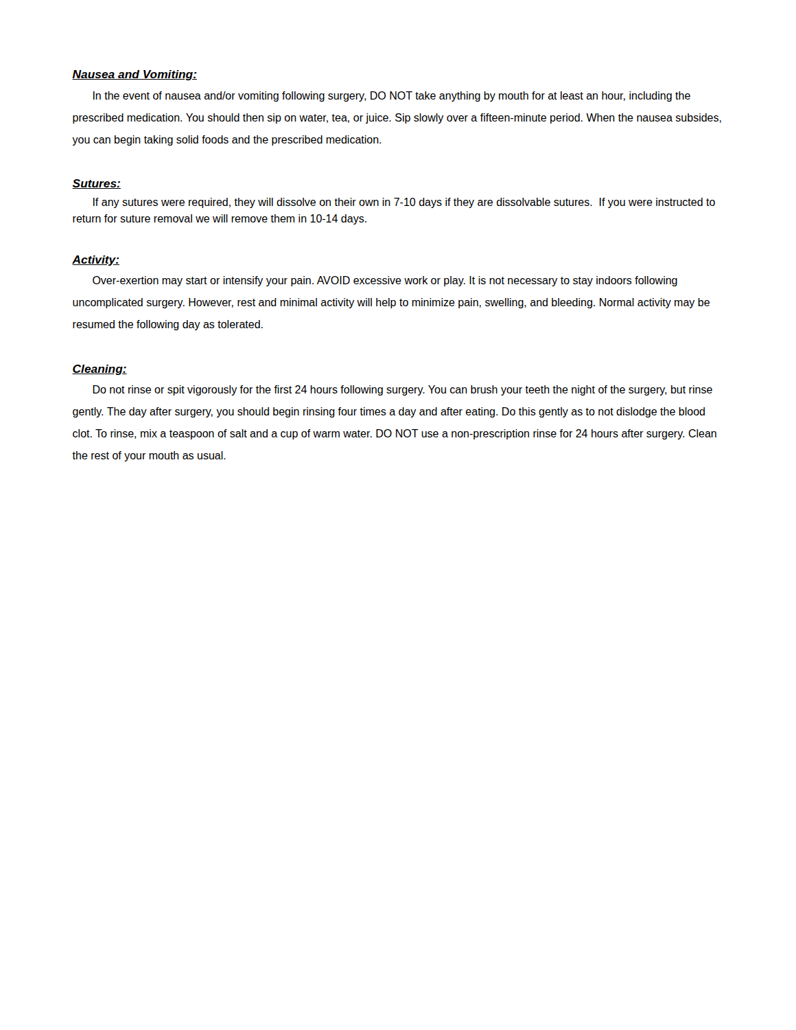Nausea and Vomiting:
In the event of nausea and/or vomiting following surgery, DO NOT take anything by mouth for at least an hour, including the prescribed medication. You should then sip on water, tea, or juice. Sip slowly over a fifteen-minute period. When the nausea subsides, you can begin taking solid foods and the prescribed medication.
Sutures:
If any sutures were required, they will dissolve on their own in 7-10 days if they are dissolvable sutures. If you were instructed to return for suture removal we will remove them in 10-14 days.
Activity:
Over-exertion may start or intensify your pain. AVOID excessive work or play. It is not necessary to stay indoors following uncomplicated surgery. However, rest and minimal activity will help to minimize pain, swelling, and bleeding. Normal activity may be resumed the following day as tolerated.
Cleaning:
Do not rinse or spit vigorously for the first 24 hours following surgery. You can brush your teeth the night of the surgery, but rinse gently. The day after surgery, you should begin rinsing four times a day and after eating. Do this gently as to not dislodge the blood clot. To rinse, mix a teaspoon of salt and a cup of warm water. DO NOT use a non-prescription rinse for 24 hours after surgery. Clean the rest of your mouth as usual.